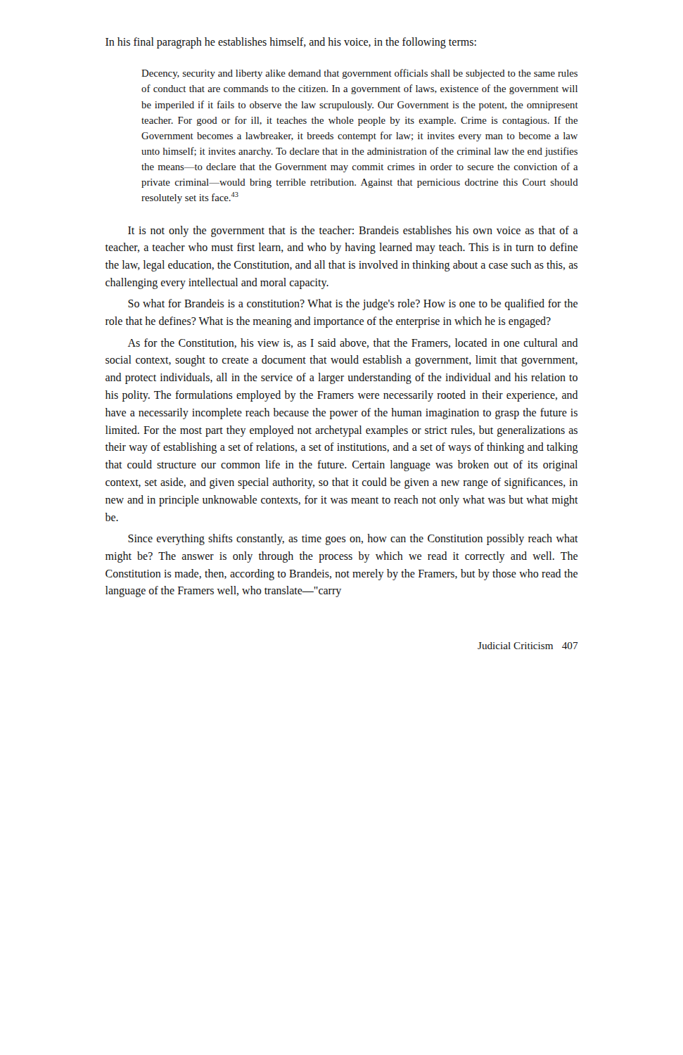In his final paragraph he establishes himself, and his voice, in the following terms:
Decency, security and liberty alike demand that government officials shall be subjected to the same rules of conduct that are commands to the citizen. In a government of laws, existence of the government will be imperiled if it fails to observe the law scrupulously. Our Government is the potent, the omnipresent teacher. For good or for ill, it teaches the whole people by its example. Crime is contagious. If the Government becomes a lawbreaker, it breeds contempt for law; it invites every man to become a law unto himself; it invites anarchy. To declare that in the administration of the criminal law the end justifies the means—to declare that the Government may commit crimes in order to secure the conviction of a private criminal—would bring terrible retribution. Against that pernicious doctrine this Court should resolutely set its face.43
It is not only the government that is the teacher: Brandeis establishes his own voice as that of a teacher, a teacher who must first learn, and who by having learned may teach. This is in turn to define the law, legal education, the Constitution, and all that is involved in thinking about a case such as this, as challenging every intellectual and moral capacity.
So what for Brandeis is a constitution? What is the judge's role? How is one to be qualified for the role that he defines? What is the meaning and importance of the enterprise in which he is engaged?
As for the Constitution, his view is, as I said above, that the Framers, located in one cultural and social context, sought to create a document that would establish a government, limit that government, and protect individuals, all in the service of a larger understanding of the individual and his relation to his polity. The formulations employed by the Framers were necessarily rooted in their experience, and have a necessarily incomplete reach because the power of the human imagination to grasp the future is limited. For the most part they employed not archetypal examples or strict rules, but generalizations as their way of establishing a set of relations, a set of institutions, and a set of ways of thinking and talking that could structure our common life in the future. Certain language was broken out of its original context, set aside, and given special authority, so that it could be given a new range of significances, in new and in principle unknowable contexts, for it was meant to reach not only what was but what might be.
Since everything shifts constantly, as time goes on, how can the Constitution possibly reach what might be? The answer is only through the process by which we read it correctly and well. The Constitution is made, then, according to Brandeis, not merely by the Framers, but by those who read the language of the Framers well, who translate—"carry
Judicial Criticism 407